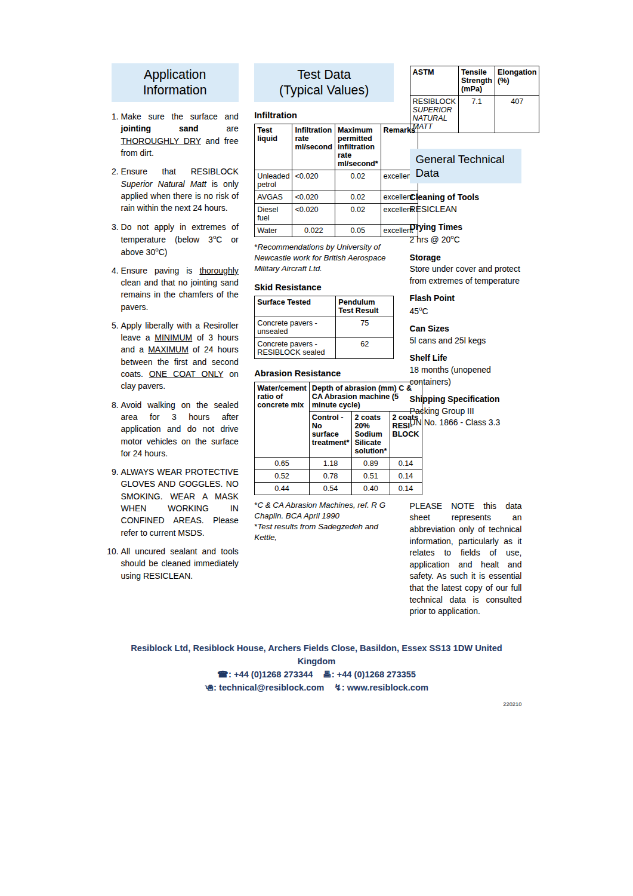Application
Information
Make sure the surface and jointing sand are THOROUGHLY DRY and free from dirt.
Ensure that RESIBLOCK Superior Natural Matt is only applied when there is no risk of rain within the next 24 hours.
Do not apply in extremes of temperature (below 3oC or above 30oC)
Ensure paving is thoroughly clean and that no jointing sand remains in the chamfers of the pavers.
Apply liberally with a Resiroller leave a MINIMUM of 3 hours and a MAXIMUM of 24 hours between the first and second coats. ONE COAT ONLY on clay pavers.
Avoid walking on the sealed area for 3 hours after application and do not drive motor vehicles on the surface for 24 hours.
ALWAYS WEAR PROTECTIVE GLOVES AND GOGGLES. NO SMOKING. WEAR A MASK WHEN WORKING IN CONFINED AREAS. Please refer to current MSDS.
All uncured sealant and tools should be cleaned immediately using RESICLEAN.
Test Data
(Typical Values)
Infiltration
| Test liquid | Infiltration rate ml/second | Maximum permitted infiltration rate ml/second* | Remarks |
| --- | --- | --- | --- |
| Unleaded petrol | <0.020 | 0.02 | excellent |
| AVGAS | <0.020 | 0.02 | excellent |
| Diesel fuel | <0.020 | 0.02 | excellent |
| Water | 0.022 | 0.05 | excellent |
*Recommendations by University of Newcastle work for British Aerospace Military Aircraft Ltd.
Skid Resistance
| Surface Tested | Pendulum Test Result |
| --- | --- |
| Concrete pavers - unsealed | 75 |
| Concrete pavers - RESIBLOCK sealed | 62 |
Abrasion Resistance
| Water/cement ratio of concrete mix | Depth of abrasion (mm) C & CA Abrasion machine (5 minute cycle) |
| --- | --- |
| Control - No surface treatment* | 2 coats 20% Sodium Silicate solution* | 2 coats RESI-BLOCK |
| 0.65 | 1.18 | 0.89 | 0.14 |
| 0.52 | 0.78 | 0.51 | 0.14 |
| 0.44 | 0.54 | 0.40 | 0.14 |
*C & CA Abrasion Machines, ref. R G Chaplin. BCA April 1990
*Test results from Sadegzedeh and Kettle,
| ASTM | Tensile Strength (mPa) | Elongation (%) |
| --- | --- | --- |
| RESIBLOCK SUPERIOR NATURAL MATT | 7.1 | 407 |
General Technical Data
Cleaning of Tools
RESICLEAN
Drying Times
2 hrs @ 20oC
Storage
Store under cover and protect from extremes of temperature
Flash Point
45oC
Can Sizes
5l cans and 25l kegs
Shelf Life
18 months (unopened containers)
Shipping Specification
Packing Group III
UN No. 1866 - Class 3.3
PLEASE NOTE this data sheet represents an abbreviation only of technical information, particularly as it relates to fields of use, application and healt and safety. As such it is essential that the latest copy of our full technical data is consulted prior to application.
Resiblock Ltd, Resiblock House, Archers Fields Close, Basildon, Essex SS13 1DW United Kingdom
☎: +44 (0)1268 273344 🖶: +44 (0)1268 273355
🖲: technical@resiblock.com ↯: www.resiblock.com
220210